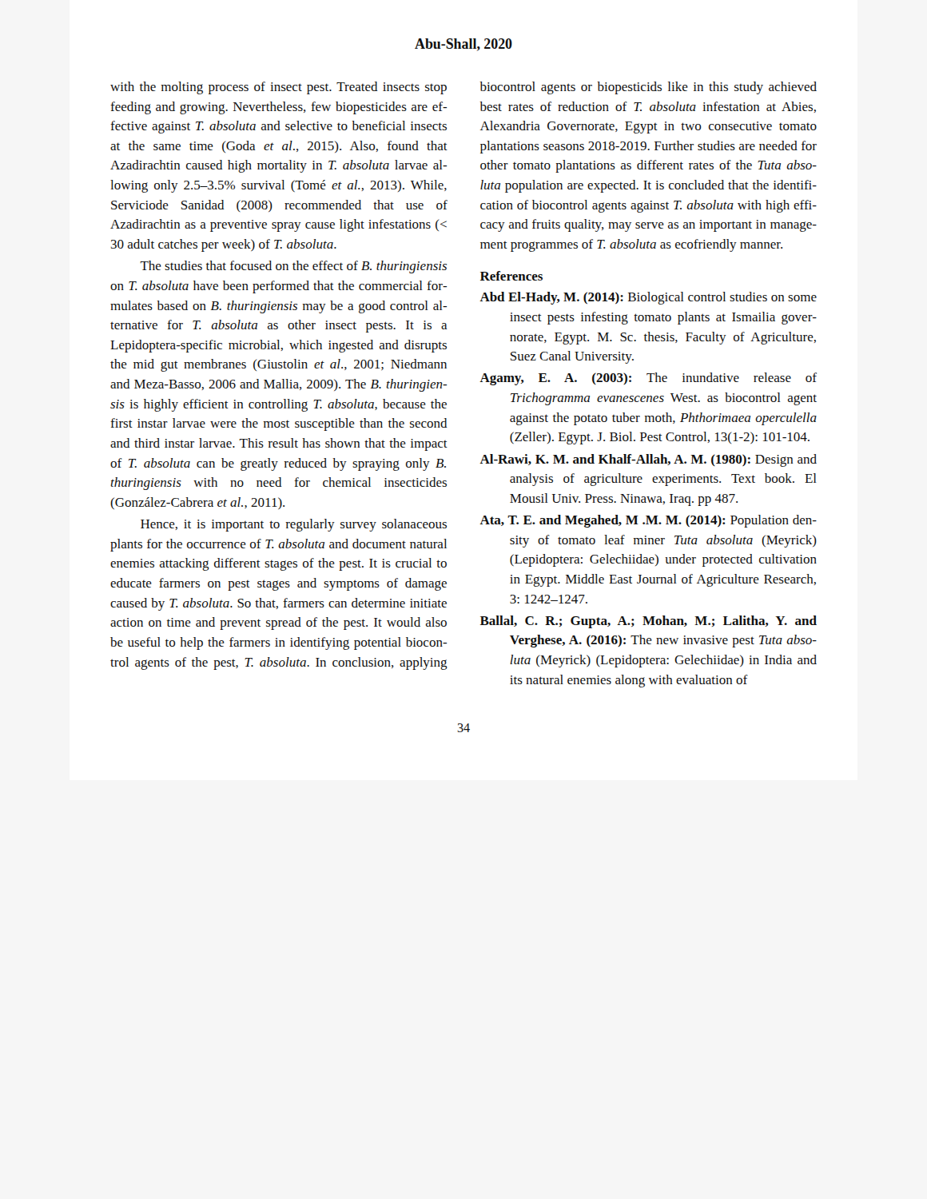Abu-Shall, 2020
with the molting process of insect pest. Treated insects stop feeding and growing. Nevertheless, few biopesticides are effective against T. absoluta and selective to beneficial insects at the same time (Goda et al., 2015). Also, found that Azadirachtin caused high mortality in T. absoluta larvae allowing only 2.5–3.5% survival (Tomé et al., 2013). While, Serviciode Sanidad (2008) recommended that use of Azadirachtin as a preventive spray cause light infestations (< 30 adult catches per week) of T. absoluta.
The studies that focused on the effect of B. thuringiensis on T. absoluta have been performed that the commercial formulates based on B. thuringiensis may be a good control alternative for T. absoluta as other insect pests. It is a Lepidoptera-specific microbial, which ingested and disrupts the mid gut membranes (Giustolin et al., 2001; Niedmann and Meza-Basso, 2006 and Mallia, 2009). The B. thuringiensis is highly efficient in controlling T. absoluta, because the first instar larvae were the most susceptible than the second and third instar larvae. This result has shown that the impact of T. absoluta can be greatly reduced by spraying only B. thuringiensis with no need for chemical insecticides (González-Cabrera et al., 2011).
Hence, it is important to regularly survey solanaceous plants for the occurrence of T. absoluta and document natural enemies attacking different stages of the pest. It is crucial to educate farmers on pest stages and symptoms of damage caused by T. absoluta. So that, farmers can determine initiate action on time and prevent spread of the pest. It would also be useful to help the farmers in identifying potential biocontrol agents of the pest, T. absoluta. In conclusion, applying biocontrol agents or biopesticids like in this study achieved best rates of reduction of T. absoluta infestation at Abies, Alexandria Governorate, Egypt in two consecutive tomato plantations seasons 2018-2019. Further studies are needed for other tomato plantations as different rates of the Tuta absoluta population are expected. It is concluded that the identification of biocontrol agents against T. absoluta with high efficacy and fruits quality, may serve as an important in management programmes of T. absoluta as ecofriendly manner.
References
Abd El-Hady, M. (2014): Biological control studies on some insect pests infesting tomato plants at Ismailia governorate, Egypt. M. Sc. thesis, Faculty of Agriculture, Suez Canal University.
Agamy, E. A. (2003): The inundative release of Trichogramma evanescenes West. as biocontrol agent against the potato tuber moth, Phthorimaea operculella (Zeller). Egypt. J. Biol. Pest Control, 13(1-2): 101-104.
Al-Rawi, K. M. and Khalf-Allah, A. M. (1980): Design and analysis of agriculture experiments. Text book. El Mousil Univ. Press. Ninawa, Iraq. pp 487.
Ata, T. E. and Megahed, M .M. M. (2014): Population density of tomato leaf miner Tuta absoluta (Meyrick) (Lepidoptera: Gelechiidae) under protected cultivation in Egypt. Middle East Journal of Agriculture Research, 3: 1242–1247.
Ballal, C. R.; Gupta, A.; Mohan, M.; Lalitha, Y. and Verghese, A. (2016): The new invasive pest Tuta absoluta (Meyrick) (Lepidoptera: Gelechiidae) in India and its natural enemies along with evaluation of
34